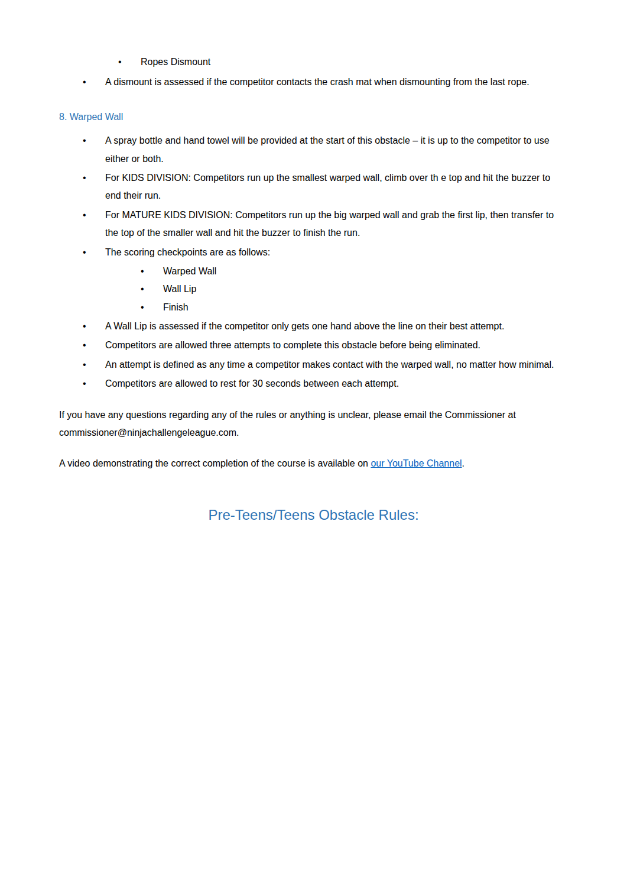Ropes Dismount
A dismount is assessed if the competitor contacts the crash mat when dismounting from the last rope.
8. Warped Wall
A spray bottle and hand towel will be provided at the start of this obstacle – it is up to the competitor to use either or both.
For KIDS DIVISION: Competitors run up the smallest warped wall, climb over th e top and hit the buzzer to end their run.
For MATURE KIDS DIVISION: Competitors run up the big warped wall and grab the first lip, then transfer to the top of the smaller wall and hit the buzzer to finish the run.
The scoring checkpoints are as follows:
Warped Wall
Wall Lip
Finish
A Wall Lip is assessed if the competitor only gets one hand above the line on their best attempt.
Competitors are allowed three attempts to complete this obstacle before being eliminated.
An attempt is defined as any time a competitor makes contact with the warped wall, no matter how minimal.
Competitors are allowed to rest for 30 seconds between each attempt.
If you have any questions regarding any of the rules or anything is unclear, please email the Commissioner at commissioner@ninjachallengeleague.com.
A video demonstrating the correct completion of the course is available on our YouTube Channel.
Pre-Teens/Teens Obstacle Rules: